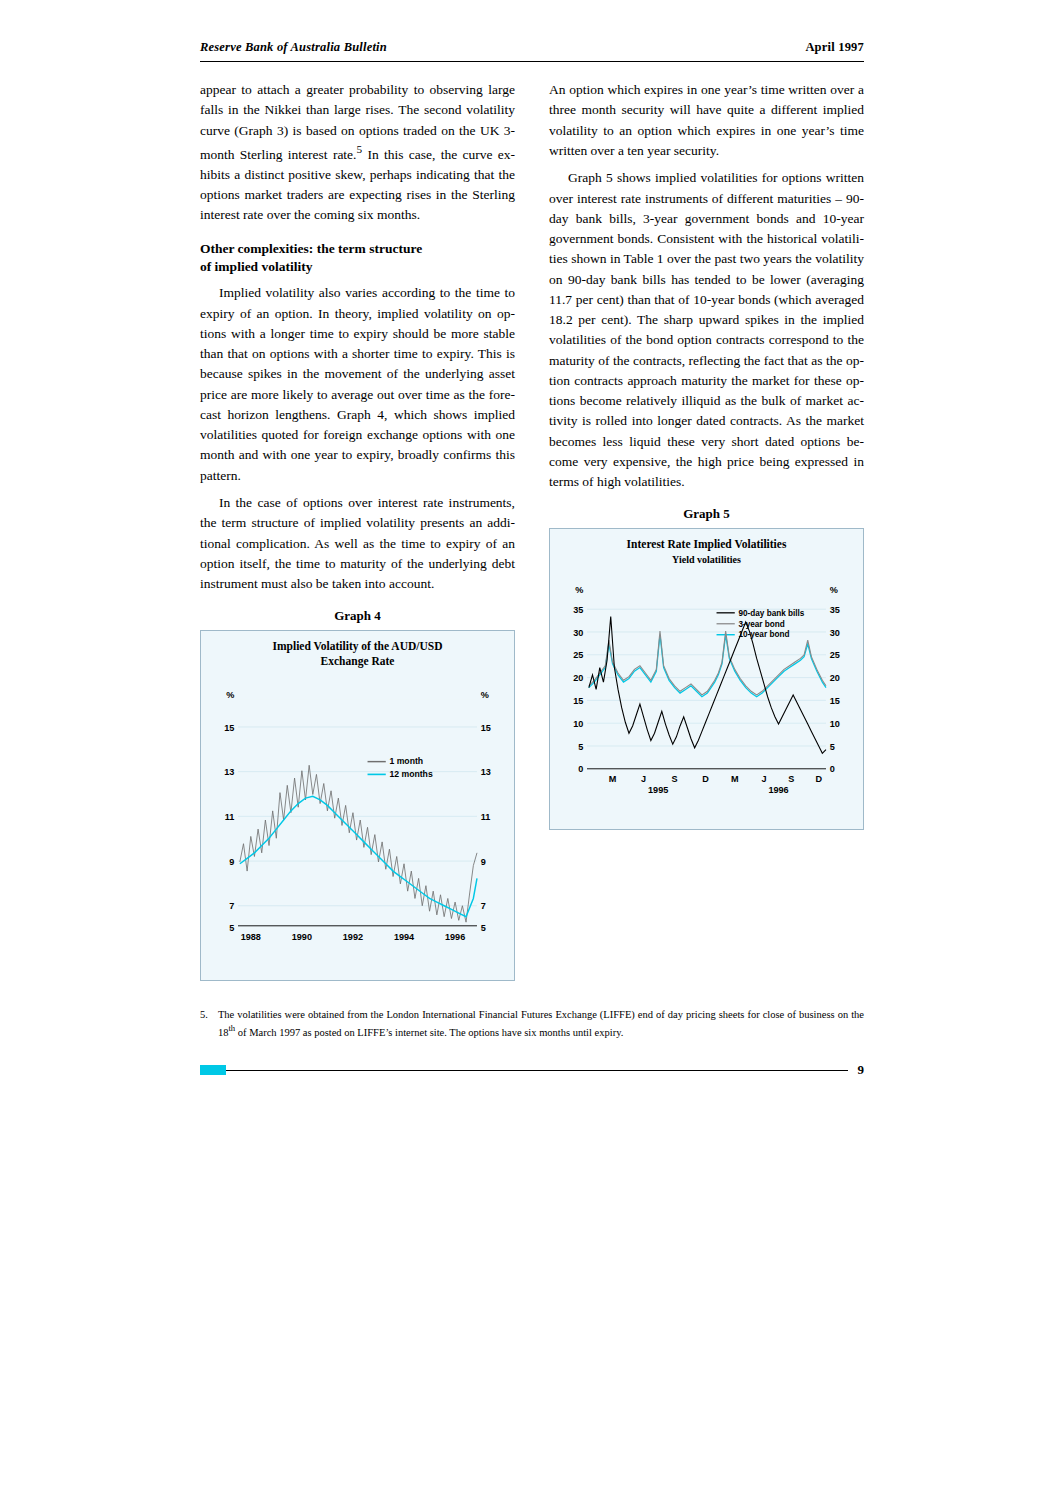Reserve Bank of Australia Bulletin
April 1997
appear to attach a greater probability to observing large falls in the Nikkei than large rises. The second volatility curve (Graph 3) is based on options traded on the UK 3-month Sterling interest rate.5 In this case, the curve exhibits a distinct positive skew, perhaps indicating that the options market traders are expecting rises in the Sterling interest rate over the coming six months.
Other complexities: the term structure
of implied volatility
Implied volatility also varies according to the time to expiry of an option. In theory, implied volatility on options with a longer time to expiry should be more stable than that on options with a shorter time to expiry. This is because spikes in the movement of the underlying asset price are more likely to average out over time as the forecast horizon lengthens. Graph 4, which shows implied volatilities quoted for foreign exchange options with one month and with one year to expiry, broadly confirms this pattern.
In the case of options over interest rate instruments, the term structure of implied volatility presents an additional complication. As well as the time to expiry of an option itself, the time to maturity of the underlying debt instrument must also be taken into account.
Graph 4
Implied Volatility of the AUD/USD
Exchange Rate
% % 15 15 13 13 11 11 9 9 7 7 5 5 1988 1990 1992 1994 1996 1 month 12 months
An option which expires in one year’s time written over a three month security will have quite a different implied volatility to an option which expires in one year’s time written over a ten year security.
Graph 5 shows implied volatilities for options written over interest rate instruments of different maturities – 90-day bank bills, 3-year government bonds and 10-year government bonds. Consistent with the historical volatilities shown in Table 1 over the past two years the volatility on 90-day bank bills has tended to be lower (averaging 11.7 per cent) than that of 10-year bonds (which averaged 18.2 per cent). The sharp upward spikes in the implied volatilities of the bond option contracts correspond to the maturity of the contracts, reflecting the fact that as the option contracts approach maturity the market for these options become relatively illiquid as the bulk of market activity is rolled into longer dated contracts. As the market becomes less liquid these very short dated options become very expensive, the high price being expressed in terms of high volatilities.
Graph 5
Interest Rate Implied Volatilities
Yield volatilities
% % 35 35 30 30 25 25 20 20 15 15 10 10 5 5 0 0 M J S D M J S D 1995 1996 90-day bank bills 3-year bond 10-year bond
5.
The volatilities were obtained from the London International Financial Futures Exchange (LIFFE) end of day pricing sheets for close of business on the 18th of March 1997 as posted on LIFFE’s internet site. The options have six months until expiry.
9